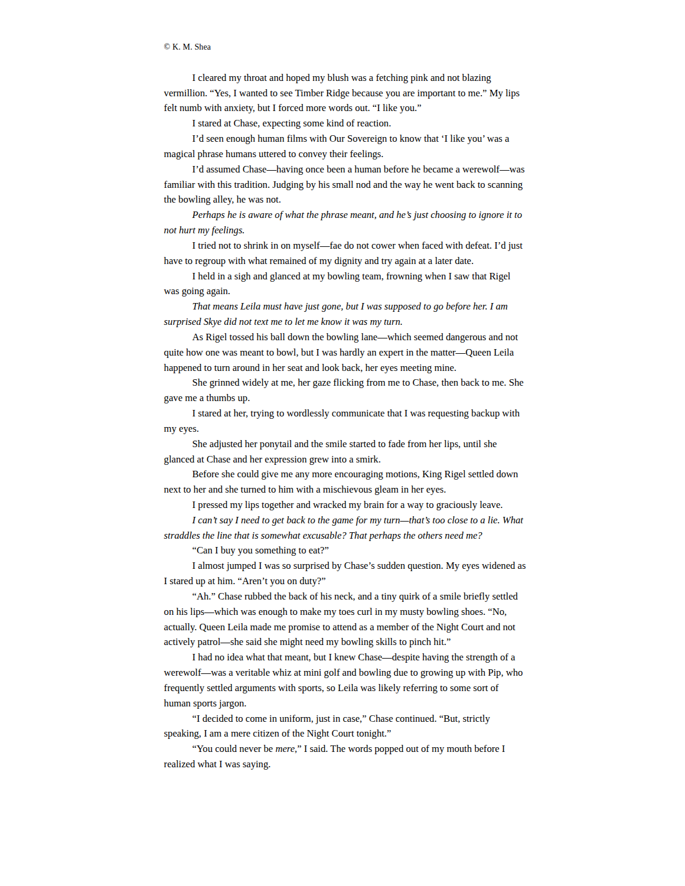© K. M. Shea
I cleared my throat and hoped my blush was a fetching pink and not blazing vermillion. “Yes, I wanted to see Timber Ridge because you are important to me.” My lips felt numb with anxiety, but I forced more words out. “I like you.”
I stared at Chase, expecting some kind of reaction.
I’d seen enough human films with Our Sovereign to know that ‘I like you’ was a magical phrase humans uttered to convey their feelings.
I’d assumed Chase—having once been a human before he became a werewolf—was familiar with this tradition. Judging by his small nod and the way he went back to scanning the bowling alley, he was not.
Perhaps he is aware of what the phrase meant, and he’s just choosing to ignore it to not hurt my feelings.
I tried not to shrink in on myself—fae do not cower when faced with defeat. I’d just have to regroup with what remained of my dignity and try again at a later date.
I held in a sigh and glanced at my bowling team, frowning when I saw that Rigel was going again.
That means Leila must have just gone, but I was supposed to go before her. I am surprised Skye did not text me to let me know it was my turn.
As Rigel tossed his ball down the bowling lane—which seemed dangerous and not quite how one was meant to bowl, but I was hardly an expert in the matter—Queen Leila happened to turn around in her seat and look back, her eyes meeting mine.
She grinned widely at me, her gaze flicking from me to Chase, then back to me. She gave me a thumbs up.
I stared at her, trying to wordlessly communicate that I was requesting backup with my eyes.
She adjusted her ponytail and the smile started to fade from her lips, until she glanced at Chase and her expression grew into a smirk.
Before she could give me any more encouraging motions, King Rigel settled down next to her and she turned to him with a mischievous gleam in her eyes.
I pressed my lips together and wracked my brain for a way to graciously leave.
I can’t say I need to get back to the game for my turn—that’s too close to a lie. What straddles the line that is somewhat excusable? That perhaps the others need me?
“Can I buy you something to eat?”
I almost jumped I was so surprised by Chase’s sudden question. My eyes widened as I stared up at him. “Aren’t you on duty?”
“Ah.” Chase rubbed the back of his neck, and a tiny quirk of a smile briefly settled on his lips—which was enough to make my toes curl in my musty bowling shoes. “No, actually. Queen Leila made me promise to attend as a member of the Night Court and not actively patrol—she said she might need my bowling skills to pinch hit.”
I had no idea what that meant, but I knew Chase—despite having the strength of a werewolf—was a veritable whiz at mini golf and bowling due to growing up with Pip, who frequently settled arguments with sports, so Leila was likely referring to some sort of human sports jargon.
“I decided to come in uniform, just in case,” Chase continued. “But, strictly speaking, I am a mere citizen of the Night Court tonight.”
“You could never be mere,” I said. The words popped out of my mouth before I realized what I was saying.